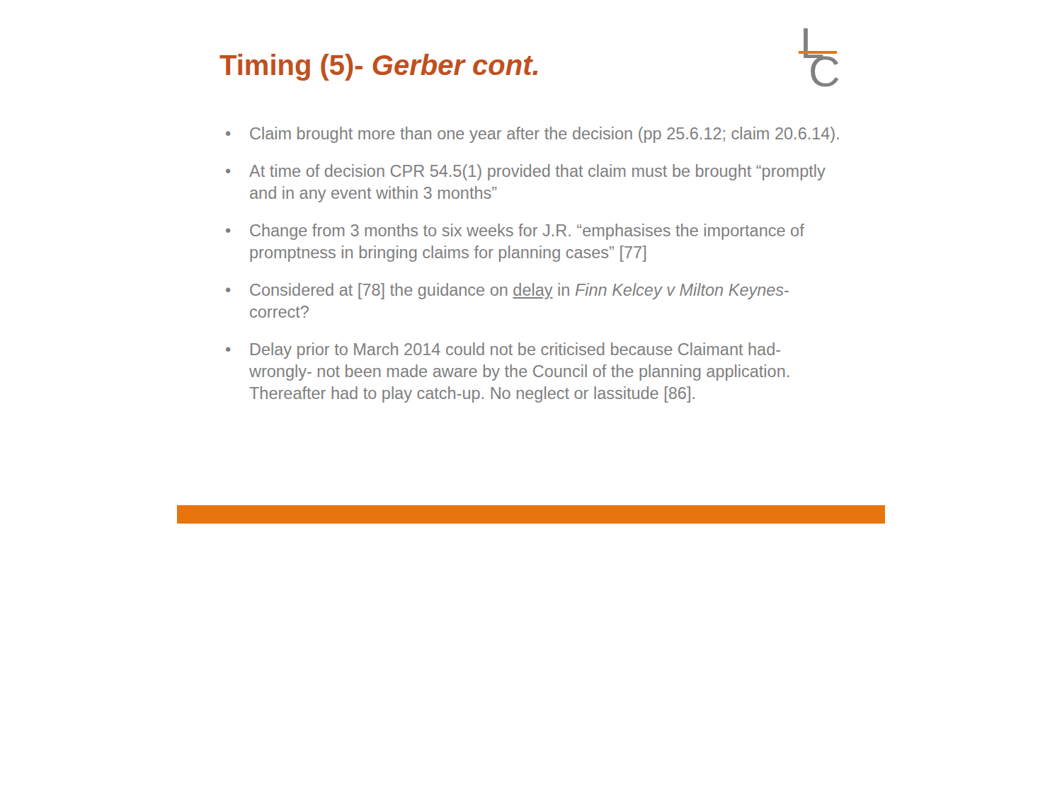L C
Timing (5)- Gerber cont.
Claim brought more than one year after the decision (pp 25.6.12; claim 20.6.14).
At time of decision CPR 54.5(1) provided that claim must be brought “promptly and in any event within 3 months”
Change from 3 months to six weeks for J.R. “emphasises the importance of promptness in bringing claims for planning cases” [77]
Considered at [78] the guidance on delay in Finn Kelcey v Milton Keynes- correct?
Delay prior to March 2014 could not be criticised because Claimant had- wrongly- not been made aware by the Council of the planning application. Thereafter had to play catch-up. No neglect or lassitude [86].